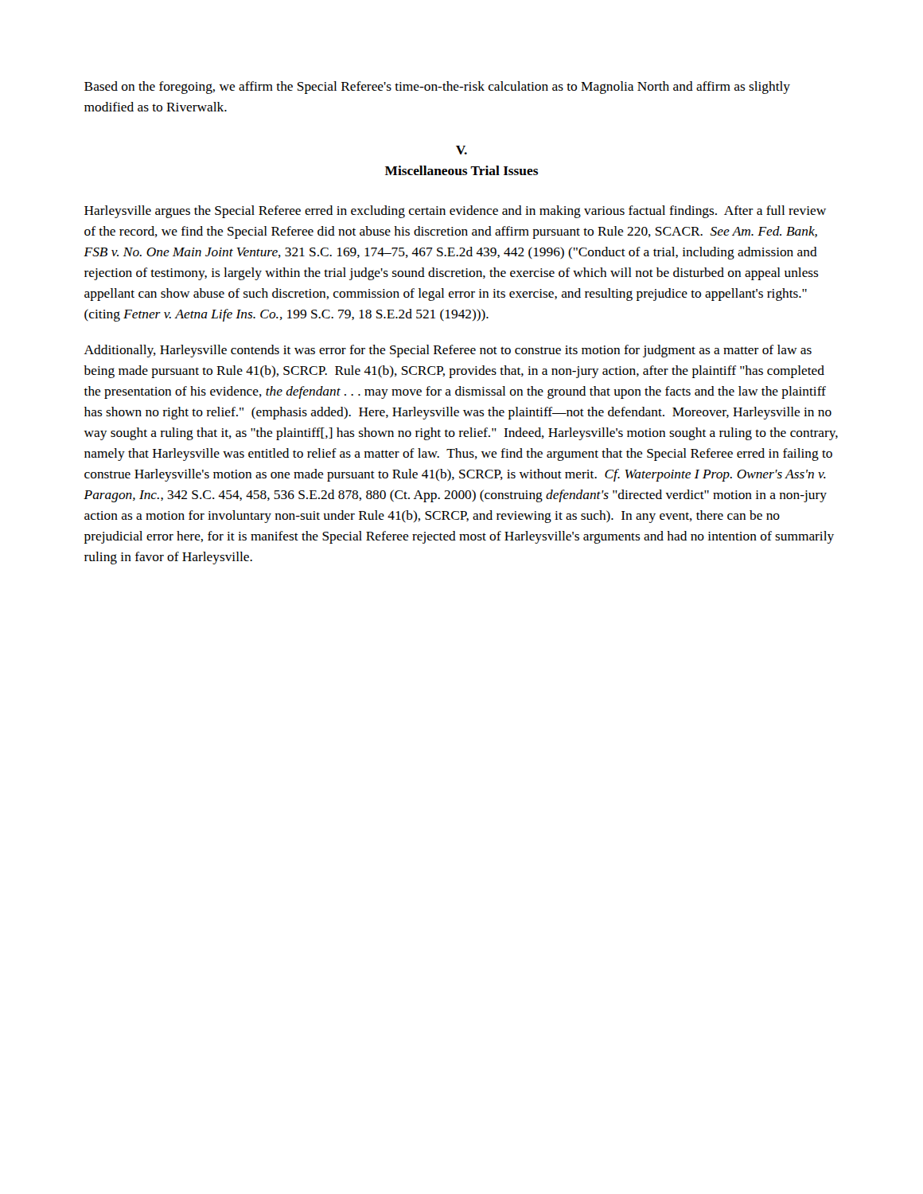Based on the foregoing, we affirm the Special Referee's time-on-the-risk calculation as to Magnolia North and affirm as slightly modified as to Riverwalk.
V.
Miscellaneous Trial Issues
Harleysville argues the Special Referee erred in excluding certain evidence and in making various factual findings. After a full review of the record, we find the Special Referee did not abuse his discretion and affirm pursuant to Rule 220, SCACR. See Am. Fed. Bank, FSB v. No. One Main Joint Venture, 321 S.C. 169, 174–75, 467 S.E.2d 439, 442 (1996) ("Conduct of a trial, including admission and rejection of testimony, is largely within the trial judge's sound discretion, the exercise of which will not be disturbed on appeal unless appellant can show abuse of such discretion, commission of legal error in its exercise, and resulting prejudice to appellant's rights." (citing Fetner v. Aetna Life Ins. Co., 199 S.C. 79, 18 S.E.2d 521 (1942))).
Additionally, Harleysville contends it was error for the Special Referee not to construe its motion for judgment as a matter of law as being made pursuant to Rule 41(b), SCRCP. Rule 41(b), SCRCP, provides that, in a non-jury action, after the plaintiff "has completed the presentation of his evidence, the defendant . . . may move for a dismissal on the ground that upon the facts and the law the plaintiff has shown no right to relief." (emphasis added). Here, Harleysville was the plaintiff—not the defendant. Moreover, Harleysville in no way sought a ruling that it, as "the plaintiff[,] has shown no right to relief." Indeed, Harleysville's motion sought a ruling to the contrary, namely that Harleysville was entitled to relief as a matter of law. Thus, we find the argument that the Special Referee erred in failing to construe Harleysville's motion as one made pursuant to Rule 41(b), SCRCP, is without merit. Cf. Waterpointe I Prop. Owner's Ass'n v. Paragon, Inc., 342 S.C. 454, 458, 536 S.E.2d 878, 880 (Ct. App. 2000) (construing defendant's "directed verdict" motion in a non-jury action as a motion for involuntary non-suit under Rule 41(b), SCRCP, and reviewing it as such). In any event, there can be no prejudicial error here, for it is manifest the Special Referee rejected most of Harleysville's arguments and had no intention of summarily ruling in favor of Harleysville.